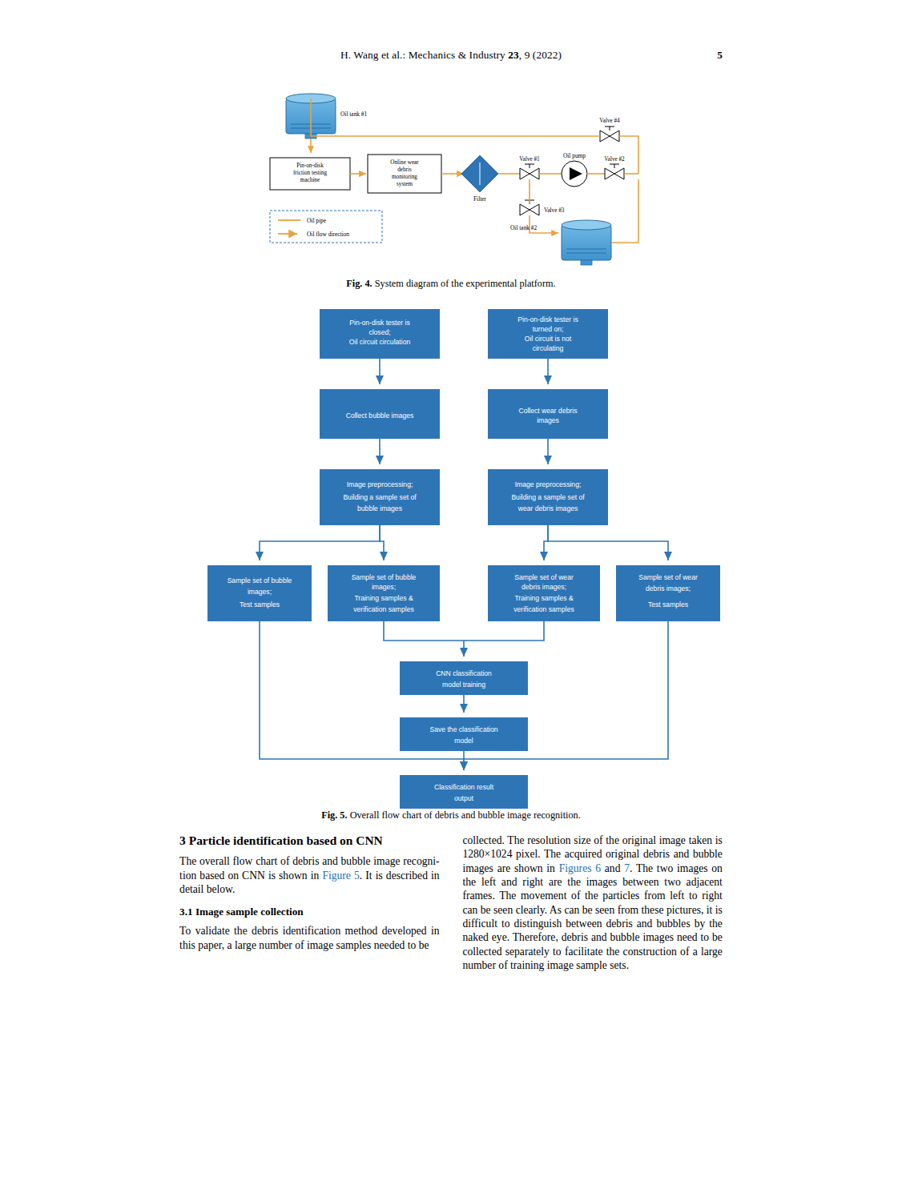H. Wang et al.: Mechanics & Industry 23, 9 (2022) 5
Oil tank #1 Pin-on-disk friction testing machine Online wear debris monitoring system Filter Valve #1 Oil pump Valve #2 Valve #4 Valve #3 Oil tank #2 Oil pipe Oil flow direction
Fig. 4. System diagram of the experimental platform.
Pin-on-disk tester is closed; Oil circuit circulation Pin-on-disk tester is turned on; Oil circuit is not circulating Collect bubble images Collect wear debris images Image preprocessing; Building a sample set of bubble images Image preprocessing; Building a sample set of wear debris images Sample set of bubble images; Test samples Sample set of bubble images; Training samples & verification samples Sample set of wear debris images; Training samples & verification samples Sample set of wear debris images; Test samples CNN classification model training Save the classification model Classification result output
Fig. 5. Overall flow chart of debris and bubble image recognition.
3 Particle identification based on CNN
The overall flow chart of debris and bubble image recognition based on CNN is shown in Figure 5. It is described in detail below.
3.1 Image sample collection
To validate the debris identification method developed in this paper, a large number of image samples needed to be
collected. The resolution size of the original image taken is 1280×1024 pixel. The acquired original debris and bubble images are shown in Figures 6 and 7. The two images on the left and right are the images between two adjacent frames. The movement of the particles from left to right can be seen clearly. As can be seen from these pictures, it is difficult to distinguish between debris and bubbles by the naked eye. Therefore, debris and bubble images need to be collected separately to facilitate the construction of a large number of training image sample sets.